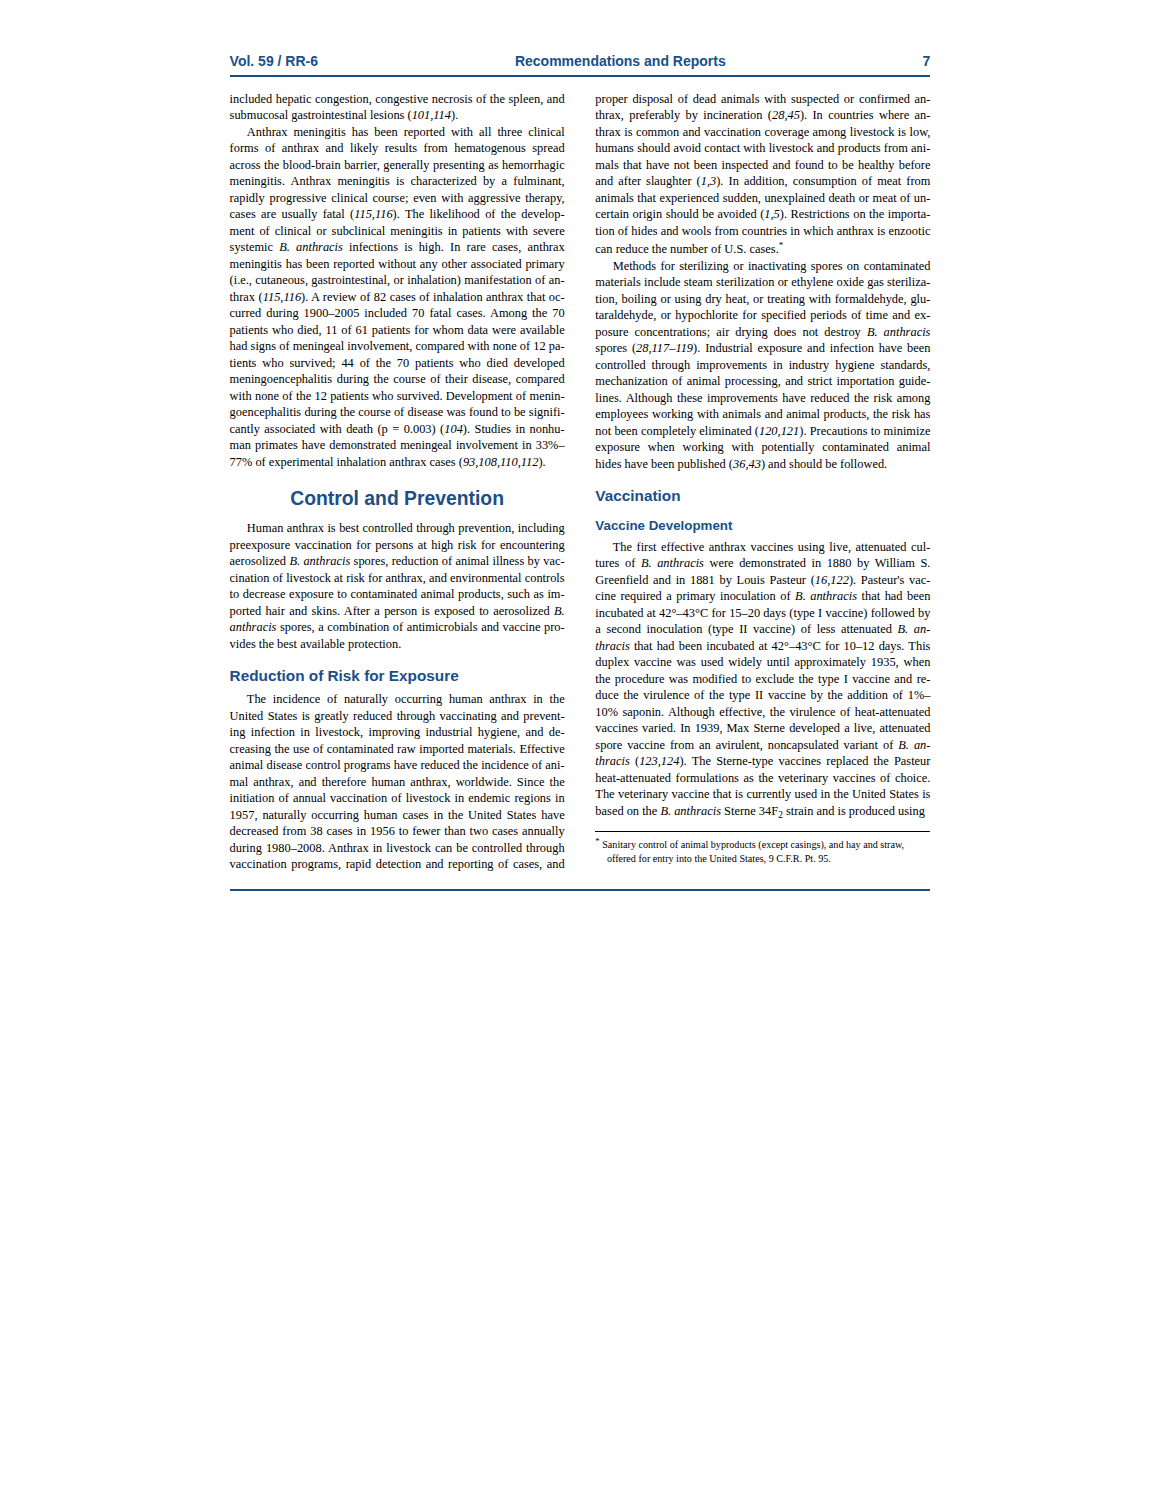Vol. 59 / RR-6 Recommendations and Reports 7
included hepatic congestion, congestive necrosis of the spleen, and submucosal gastrointestinal lesions (101,114).
Anthrax meningitis has been reported with all three clinical forms of anthrax and likely results from hematogenous spread across the blood-brain barrier, generally presenting as hemorrhagic meningitis. Anthrax meningitis is characterized by a fulminant, rapidly progressive clinical course; even with aggressive therapy, cases are usually fatal (115,116). The likelihood of the development of clinical or subclinical meningitis in patients with severe systemic B. anthracis infections is high. In rare cases, anthrax meningitis has been reported without any other associated primary (i.e., cutaneous, gastrointestinal, or inhalation) manifestation of anthrax (115,116). A review of 82 cases of inhalation anthrax that occurred during 1900–2005 included 70 fatal cases. Among the 70 patients who died, 11 of 61 patients for whom data were available had signs of meningeal involvement, compared with none of 12 patients who survived; 44 of the 70 patients who died developed meningoencephalitis during the course of their disease, compared with none of the 12 patients who survived. Development of meningoencephalitis during the course of disease was found to be significantly associated with death (p = 0.003) (104). Studies in nonhuman primates have demonstrated meningeal involvement in 33%–77% of experimental inhalation anthrax cases (93,108,110,112).
Control and Prevention
Human anthrax is best controlled through prevention, including preexposure vaccination for persons at high risk for encountering aerosolized B. anthracis spores, reduction of animal illness by vaccination of livestock at risk for anthrax, and environmental controls to decrease exposure to contaminated animal products, such as imported hair and skins. After a person is exposed to aerosolized B. anthracis spores, a combination of antimicrobials and vaccine provides the best available protection.
Reduction of Risk for Exposure
The incidence of naturally occurring human anthrax in the United States is greatly reduced through vaccinating and preventing infection in livestock, improving industrial hygiene, and decreasing the use of contaminated raw imported materials. Effective animal disease control programs have reduced the incidence of animal anthrax, and therefore human anthrax, worldwide. Since the initiation of annual vaccination of livestock in endemic regions in 1957, naturally occurring human cases in the United States have decreased from 38 cases in 1956 to fewer than two cases annually during 1980–2008. Anthrax in livestock can be controlled through vaccination programs, rapid detection and reporting of cases, and proper disposal of dead animals with suspected or confirmed anthrax, preferably by incineration (28,45). In countries where anthrax is common and vaccination coverage among livestock is low, humans should avoid contact with livestock and products from animals that have not been inspected and found to be healthy before and after slaughter (1,3). In addition, consumption of meat from animals that experienced sudden, unexplained death or meat of uncertain origin should be avoided (1,5). Restrictions on the importation of hides and wools from countries in which anthrax is enzootic can reduce the number of U.S. cases.*
Methods for sterilizing or inactivating spores on contaminated materials include steam sterilization or ethylene oxide gas sterilization, boiling or using dry heat, or treating with formaldehyde, glutaraldehyde, or hypochlorite for specified periods of time and exposure concentrations; air drying does not destroy B. anthracis spores (28,117–119). Industrial exposure and infection have been controlled through improvements in industry hygiene standards, mechanization of animal processing, and strict importation guidelines. Although these improvements have reduced the risk among employees working with animals and animal products, the risk has not been completely eliminated (120,121). Precautions to minimize exposure when working with potentially contaminated animal hides have been published (36,43) and should be followed.
Vaccination
Vaccine Development
The first effective anthrax vaccines using live, attenuated cultures of B. anthracis were demonstrated in 1880 by William S. Greenfield and in 1881 by Louis Pasteur (16,122). Pasteur's vaccine required a primary inoculation of B. anthracis that had been incubated at 42°–43°C for 15–20 days (type I vaccine) followed by a second inoculation (type II vaccine) of less attenuated B. anthracis that had been incubated at 42°–43°C for 10–12 days. This duplex vaccine was used widely until approximately 1935, when the procedure was modified to exclude the type I vaccine and reduce the virulence of the type II vaccine by the addition of 1%–10% saponin. Although effective, the virulence of heat-attenuated vaccines varied. In 1939, Max Sterne developed a live, attenuated spore vaccine from an avirulent, noncapsulated variant of B. anthracis (123,124). The Sterne-type vaccines replaced the Pasteur heat-attenuated formulations as the veterinary vaccines of choice. The veterinary vaccine that is currently used in the United States is based on the B. anthracis Sterne 34F2 strain and is produced using
* Sanitary control of animal byproducts (except casings), and hay and straw, offered for entry into the United States, 9 C.F.R. Pt. 95.